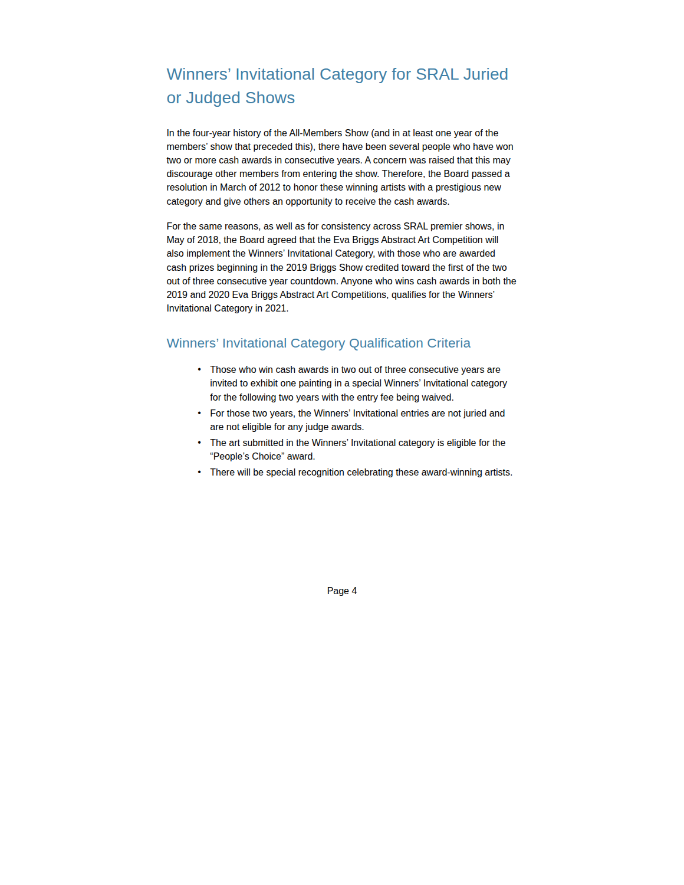Winners’ Invitational Category for SRAL Juried or Judged Shows
In the four-year history of the All-Members Show (and in at least one year of the members’ show that preceded this), there have been several people who have won two or more cash awards in consecutive years. A concern was raised that this may discourage other members from entering the show. Therefore, the Board passed a resolution in March of 2012 to honor these winning artists with a prestigious new category and give others an opportunity to receive the cash awards.
For the same reasons, as well as for consistency across SRAL premier shows, in May of 2018, the Board agreed that the Eva Briggs Abstract Art Competition will also implement the Winners’ Invitational Category, with those who are awarded cash prizes beginning in the 2019 Briggs Show credited toward the first of the two out of three consecutive year countdown. Anyone who wins cash awards in both the 2019 and 2020 Eva Briggs Abstract Art Competitions, qualifies for the Winners’ Invitational Category in 2021.
Winners’ Invitational Category Qualification Criteria
Those who win cash awards in two out of three consecutive years are invited to exhibit one painting in a special Winners’ Invitational category for the following two years with the entry fee being waived.
For those two years, the Winners’ Invitational entries are not juried and are not eligible for any judge awards.
The art submitted in the Winners’ Invitational category is eligible for the “People’s Choice” award.
There will be special recognition celebrating these award-winning artists.
Page 4